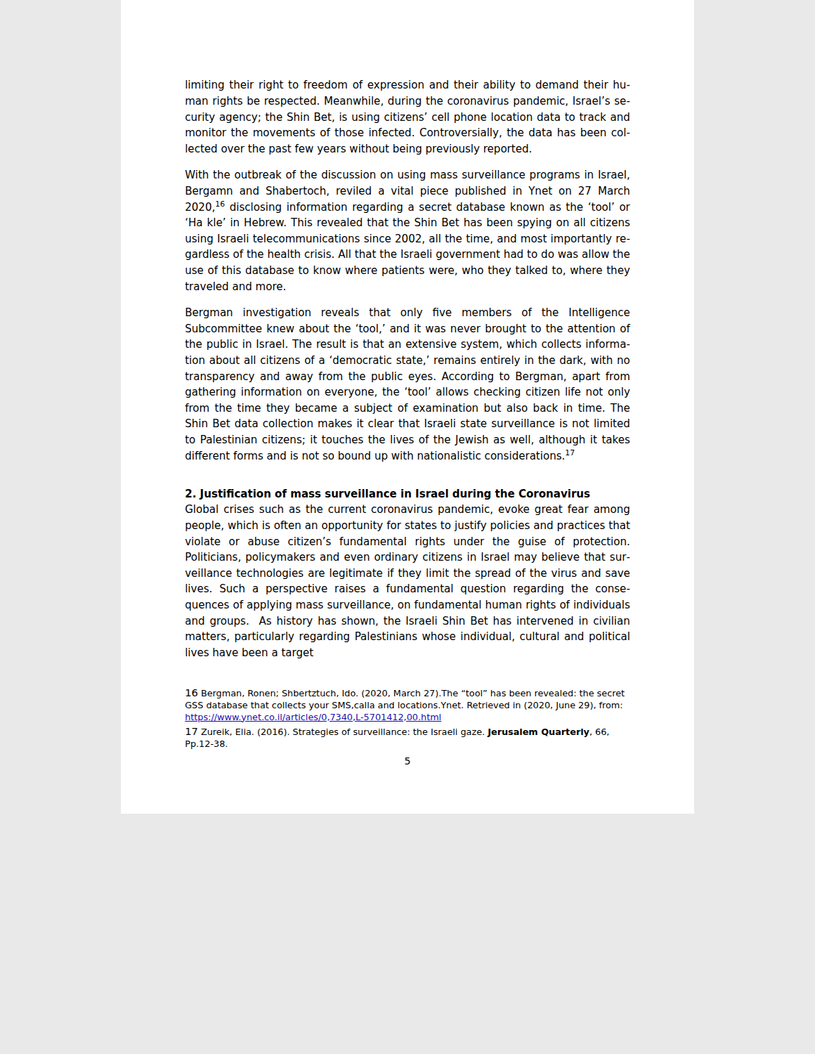limiting their right to freedom of expression and their ability to demand their human rights be respected. Meanwhile, during the coronavirus pandemic, Israel’s security agency; the Shin Bet, is using citizens’ cell phone location data to track and monitor the movements of those infected. Controversially, the data has been collected over the past few years without being previously reported.
With the outbreak of the discussion on using mass surveillance programs in Israel, Bergamn and Shabertoch, reviled a vital piece published in Ynet on 27 March 2020,16 disclosing information regarding a secret database known as the ‘tool’ or ‘Ha kle’ in Hebrew. This revealed that the Shin Bet has been spying on all citizens using Israeli telecommunications since 2002, all the time, and most importantly regardless of the health crisis. All that the Israeli government had to do was allow the use of this database to know where patients were, who they talked to, where they traveled and more.
Bergman investigation reveals that only five members of the Intelligence Subcommittee knew about the ‘tool,’ and it was never brought to the attention of the public in Israel. The result is that an extensive system, which collects information about all citizens of a ‘democratic state,’ remains entirely in the dark, with no transparency and away from the public eyes. According to Bergman, apart from gathering information on everyone, the ‘tool’ allows checking citizen life not only from the time they became a subject of examination but also back in time. The Shin Bet data collection makes it clear that Israeli state surveillance is not limited to Palestinian citizens; it touches the lives of the Jewish as well, although it takes different forms and is not so bound up with nationalistic considerations.17
2. Justification of mass surveillance in Israel during the Coronavirus
Global crises such as the current coronavirus pandemic, evoke great fear among people, which is often an opportunity for states to justify policies and practices that violate or abuse citizen’s fundamental rights under the guise of protection. Politicians, policymakers and even ordinary citizens in Israel may believe that surveillance technologies are legitimate if they limit the spread of the virus and save lives. Such a perspective raises a fundamental question regarding the consequences of applying mass surveillance, on fundamental human rights of individuals and groups. As history has shown, the Israeli Shin Bet has intervened in civilian matters, particularly regarding Palestinians whose individual, cultural and political lives have been a target
16 Bergman, Ronen; Shbertztuch, Ido. (2020, March 27).The “tool” has been revealed: the secret GSS database that collects your SMS,calla and locations.Ynet. Retrieved in (2020, June 29), from: https://www.ynet.co.il/articles/0,7340,L-5701412,00.html
17 Zureik, Elia. (2016). Strategies of surveillance: the Israeli gaze. Jerusalem Quarterly, 66, Pp.12-38.
5